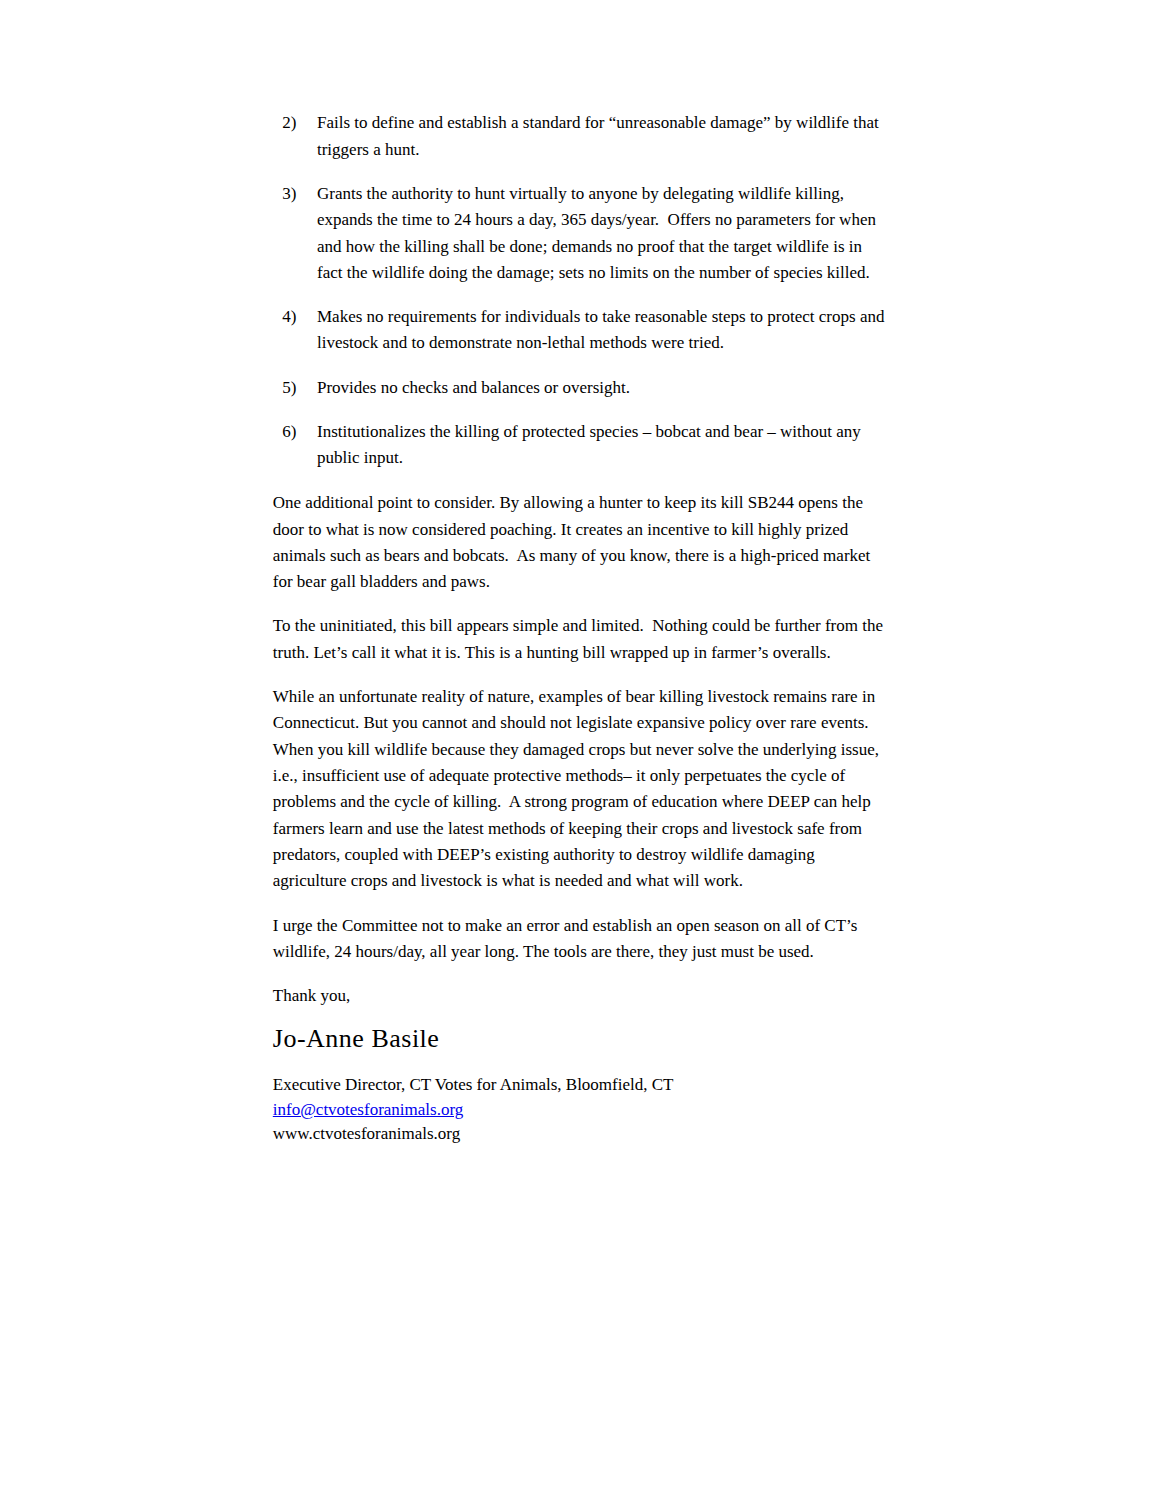2) Fails to define and establish a standard for “unreasonable damage” by wildlife that triggers a hunt.
3) Grants the authority to hunt virtually to anyone by delegating wildlife killing, expands the time to 24 hours a day, 365 days/year. Offers no parameters for when and how the killing shall be done; demands no proof that the target wildlife is in fact the wildlife doing the damage; sets no limits on the number of species killed.
4) Makes no requirements for individuals to take reasonable steps to protect crops and livestock and to demonstrate non-lethal methods were tried.
5) Provides no checks and balances or oversight.
6) Institutionalizes the killing of protected species – bobcat and bear – without any public input.
One additional point to consider. By allowing a hunter to keep its kill SB244 opens the door to what is now considered poaching. It creates an incentive to kill highly prized animals such as bears and bobcats. As many of you know, there is a high-priced market for bear gall bladders and paws.
To the uninitiated, this bill appears simple and limited. Nothing could be further from the truth. Let’s call it what it is. This is a hunting bill wrapped up in farmer’s overalls.
While an unfortunate reality of nature, examples of bear killing livestock remains rare in Connecticut. But you cannot and should not legislate expansive policy over rare events. When you kill wildlife because they damaged crops but never solve the underlying issue, i.e., insufficient use of adequate protective methods– it only perpetuates the cycle of problems and the cycle of killing. A strong program of education where DEEP can help farmers learn and use the latest methods of keeping their crops and livestock safe from predators, coupled with DEEP’s existing authority to destroy wildlife damaging agriculture crops and livestock is what is needed and what will work.
I urge the Committee not to make an error and establish an open season on all of CT’s wildlife, 24 hours/day, all year long. The tools are there, they just must be used.
Thank you,
Jo-Anne Basile
Executive Director, CT Votes for Animals, Bloomfield, CT
info@ctvotesforanimals.org
www.ctvotesforanimals.org